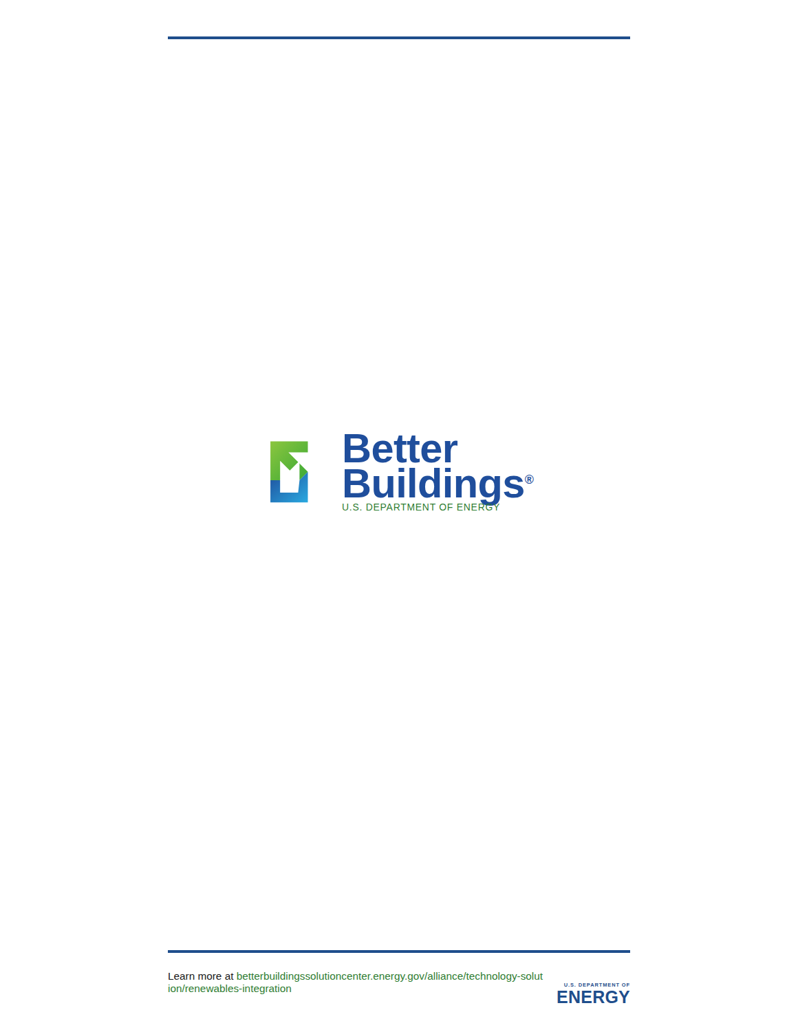Better Buildings® U.S. DEPARTMENT OF ENERGY
Learn more at betterbuildingssolutioncenter.energy.gov/alliance/technology-solution/renewables-integration
U.S. DEPARTMENT OF ENERGY